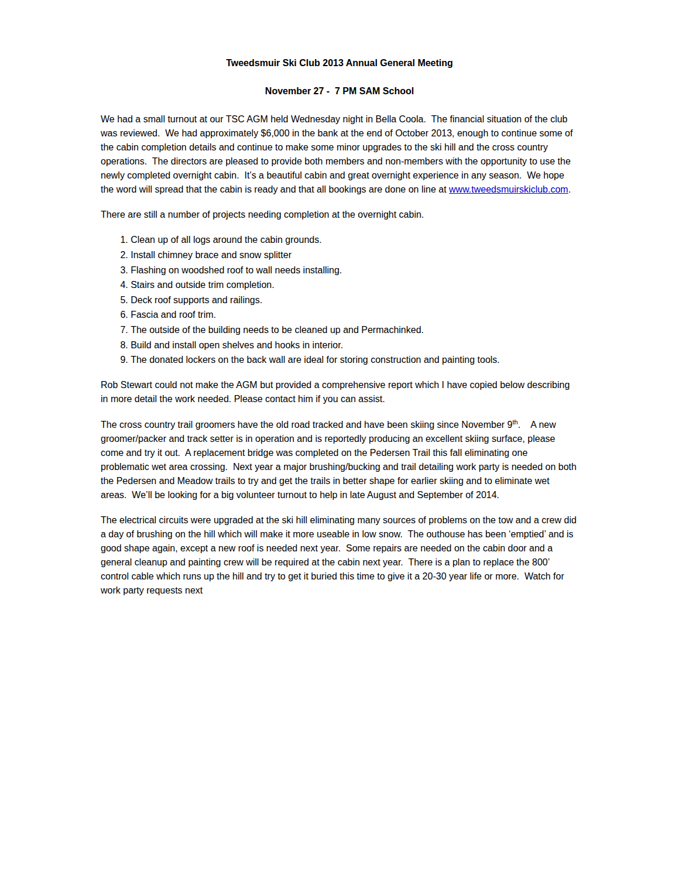Tweedsmuir Ski Club 2013 Annual General Meeting
November 27 - 7 PM SAM School
We had a small turnout at our TSC AGM held Wednesday night in Bella Coola. The financial situation of the club was reviewed. We had approximately $6,000 in the bank at the end of October 2013, enough to continue some of the cabin completion details and continue to make some minor upgrades to the ski hill and the cross country operations. The directors are pleased to provide both members and non-members with the opportunity to use the newly completed overnight cabin. It’s a beautiful cabin and great overnight experience in any season. We hope the word will spread that the cabin is ready and that all bookings are done on line at www.tweedsmuirskiclub.com.
There are still a number of projects needing completion at the overnight cabin.
Clean up of all logs around the cabin grounds.
Install chimney brace and snow splitter
Flashing on woodshed roof to wall needs installing.
Stairs and outside trim completion.
Deck roof supports and railings.
Fascia and roof trim.
The outside of the building needs to be cleaned up and Permachinked.
Build and install open shelves and hooks in interior.
The donated lockers on the back wall are ideal for storing construction and painting tools.
Rob Stewart could not make the AGM but provided a comprehensive report which I have copied below describing in more detail the work needed. Please contact him if you can assist.
The cross country trail groomers have the old road tracked and have been skiing since November 9th. A new groomer/packer and track setter is in operation and is reportedly producing an excellent skiing surface, please come and try it out. A replacement bridge was completed on the Pedersen Trail this fall eliminating one problematic wet area crossing. Next year a major brushing/bucking and trail detailing work party is needed on both the Pedersen and Meadow trails to try and get the trails in better shape for earlier skiing and to eliminate wet areas. We’ll be looking for a big volunteer turnout to help in late August and September of 2014.
The electrical circuits were upgraded at the ski hill eliminating many sources of problems on the tow and a crew did a day of brushing on the hill which will make it more useable in low snow. The outhouse has been ‘emptied’ and is good shape again, except a new roof is needed next year. Some repairs are needed on the cabin door and a general cleanup and painting crew will be required at the cabin next year. There is a plan to replace the 800’ control cable which runs up the hill and try to get it buried this time to give it a 20-30 year life or more. Watch for work party requests next